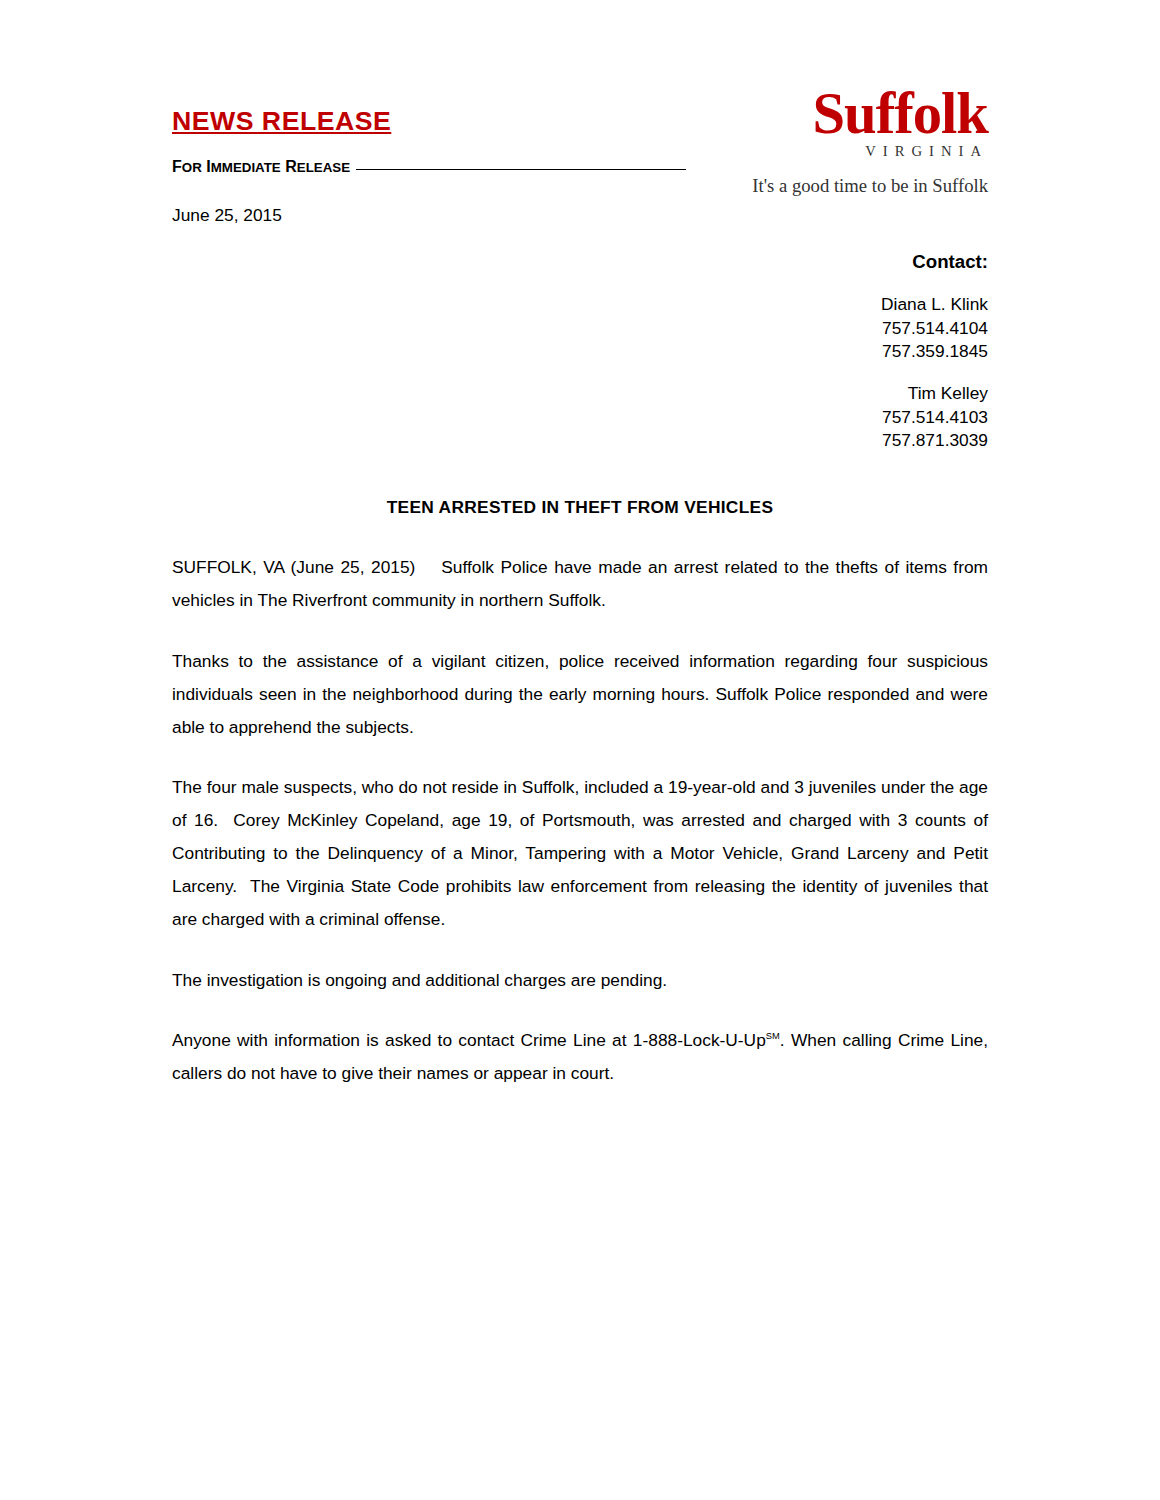Suffolk
VIRGINIA
It's a good time to be in Suffolk
NEWS RELEASE
FOR IMMEDIATE RELEASE
June 25, 2015
Contact:
Diana L. Klink
757.514.4104
757.359.1845
Tim Kelley
757.514.4103
757.871.3039
TEEN ARRESTED IN THEFT FROM VEHICLES
SUFFOLK, VA (June 25, 2015) Suffolk Police have made an arrest related to the thefts of items from vehicles in The Riverfront community in northern Suffolk.
Thanks to the assistance of a vigilant citizen, police received information regarding four suspicious individuals seen in the neighborhood during the early morning hours. Suffolk Police responded and were able to apprehend the subjects.
The four male suspects, who do not reside in Suffolk, included a 19-year-old and 3 juveniles under the age of 16. Corey McKinley Copeland, age 19, of Portsmouth, was arrested and charged with 3 counts of Contributing to the Delinquency of a Minor, Tampering with a Motor Vehicle, Grand Larceny and Petit Larceny. The Virginia State Code prohibits law enforcement from releasing the identity of juveniles that are charged with a criminal offense.
The investigation is ongoing and additional charges are pending.
Anyone with information is asked to contact Crime Line at 1-888-Lock-U-UpSM. When calling Crime Line, callers do not have to give their names or appear in court.